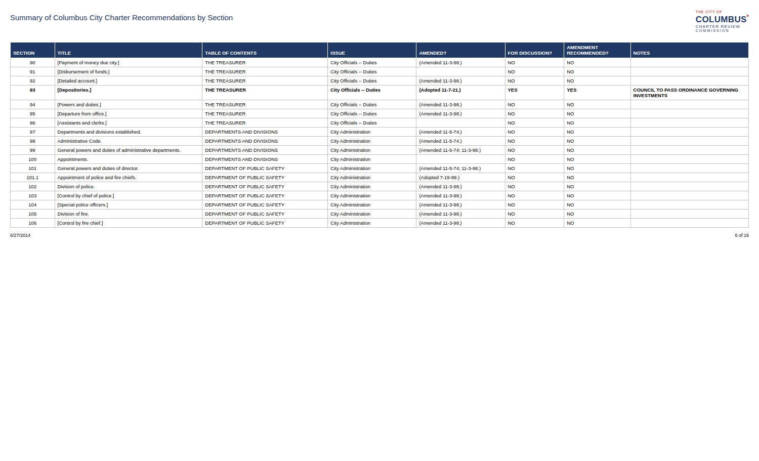Summary of Columbus City Charter Recommendations by Section
THE CITY OF
COLUMBUS*
CHARTER REVIEW
COMMISSION
| SECTION | TITLE | TABLE OF CONTENTS | ISSUE | AMENDED? | FOR DISCUSSION? | AMENDMENT RECOMMENDED? | NOTES |
| --- | --- | --- | --- | --- | --- | --- | --- |
| 90 | [Payment of money due city.] | THE TREASURER | City Officials -- Duties | (Amended 11-3-98.) | NO | NO | |
| 91 | [Disbursement of funds.] | THE TREASURER | City Officials -- Duties | | NO | NO | |
| 92 | [Detailed account.] | THE TREASURER | City Officials -- Duties | (Amended 11-3-98.) | NO | NO | |
| 93 | [Depositories.] | THE TREASURER | City Officials -- Duties | (Adopted 11-7-21.) | YES | YES | COUNCIL TO PASS ORDINANCE GOVERNING INVESTMENTS |
| 94 | [Powers and duties.] | THE TREASURER | City Officials -- Duties | (Amended 11-3-98.) | NO | NO | |
| 95 | [Departure from office.] | THE TREASURER | City Officials -- Duties | (Amended 11-3-98.) | NO | NO | |
| 96 | [Assistants and clerks.] | THE TREASURER | City Officials -- Duties | | NO | NO | |
| 97 | Departments and divisions established. | DEPARTMENTS AND DIVISIONS | City Administration | (Amended 11-5-74.) | NO | NO | |
| 98 | Administrative Code. | DEPARTMENTS AND DIVISIONS | City Administration | (Amended 11-5-74.) | NO | NO | |
| 99 | General powers and duties of administrative departments. | DEPARTMENTS AND DIVISIONS | City Administration | (Amended 11-5-74; 11-3-98.) | NO | NO | |
| 100 | Appointments. | DEPARTMENTS AND DIVISIONS | City Administration | | NO | NO | |
| 101 | General powers and duties of director. | DEPARTMENT OF PUBLIC SAFETY | City Administration | (Amended 11-5-74; 11-3-98.) | NO | NO | |
| 101.1 | Appointment of police and fire chiefs. | DEPARTMENT OF PUBLIC SAFETY | City Administration | (Adopted 7-19-99.) | NO | NO | |
| 102 | Division of police. | DEPARTMENT OF PUBLIC SAFETY | City Administration | (Amended 11-3-98.) | NO | NO | |
| 103 | [Control by chief of police.] | DEPARTMENT OF PUBLIC SAFETY | City Administration | (Amended 11-3-98.) | NO | NO | |
| 104 | [Special police officers.] | DEPARTMENT OF PUBLIC SAFETY | City Administration | (Amended 11-3-98.) | NO | NO | |
| 105 | Division of fire. | DEPARTMENT OF PUBLIC SAFETY | City Administration | (Amended 11-3-98.) | NO | NO | |
| 106 | [Control by fire chief.] | DEPARTMENT OF PUBLIC SAFETY | City Administration | (Amended 11-3-98.) | NO | NO | |
6/27/2014
6 of 16